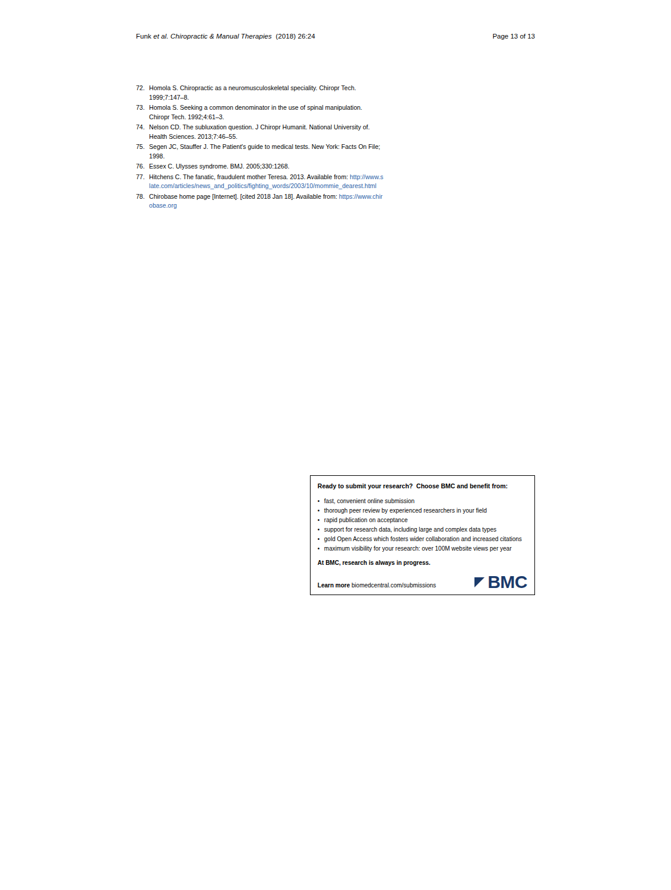Funk et al. Chiropractic & Manual Therapies (2018) 26:24
Page 13 of 13
72. Homola S. Chiropractic as a neuromusculoskeletal speciality. Chiropr Tech. 1999;7:147–8.
73. Homola S. Seeking a common denominator in the use of spinal manipulation. Chiropr Tech. 1992;4:61–3.
74. Nelson CD. The subluxation question. J Chiropr Humanit. National University of. Health Sciences. 2013;7:46–55.
75. Segen JC, Stauffer J. The Patient's guide to medical tests. New York: Facts On File; 1998.
76. Essex C. Ulysses syndrome. BMJ. 2005;330:1268.
77. Hitchens C. The fanatic, fraudulent mother Teresa. 2013. Available from: http://www.slate.com/articles/news_and_politics/fighting_words/2003/10/mommie_dearest.html
78. Chirobase home page [Internet]. [cited 2018 Jan 18]. Available from: https://www.chirobase.org
Ready to submit your research? Choose BMC and benefit from:
fast, convenient online submission
thorough peer review by experienced researchers in your field
rapid publication on acceptance
support for research data, including large and complex data types
gold Open Access which fosters wider collaboration and increased citations
maximum visibility for your research: over 100M website views per year
At BMC, research is always in progress.
Learn more biomedcentral.com/submissions
BMC